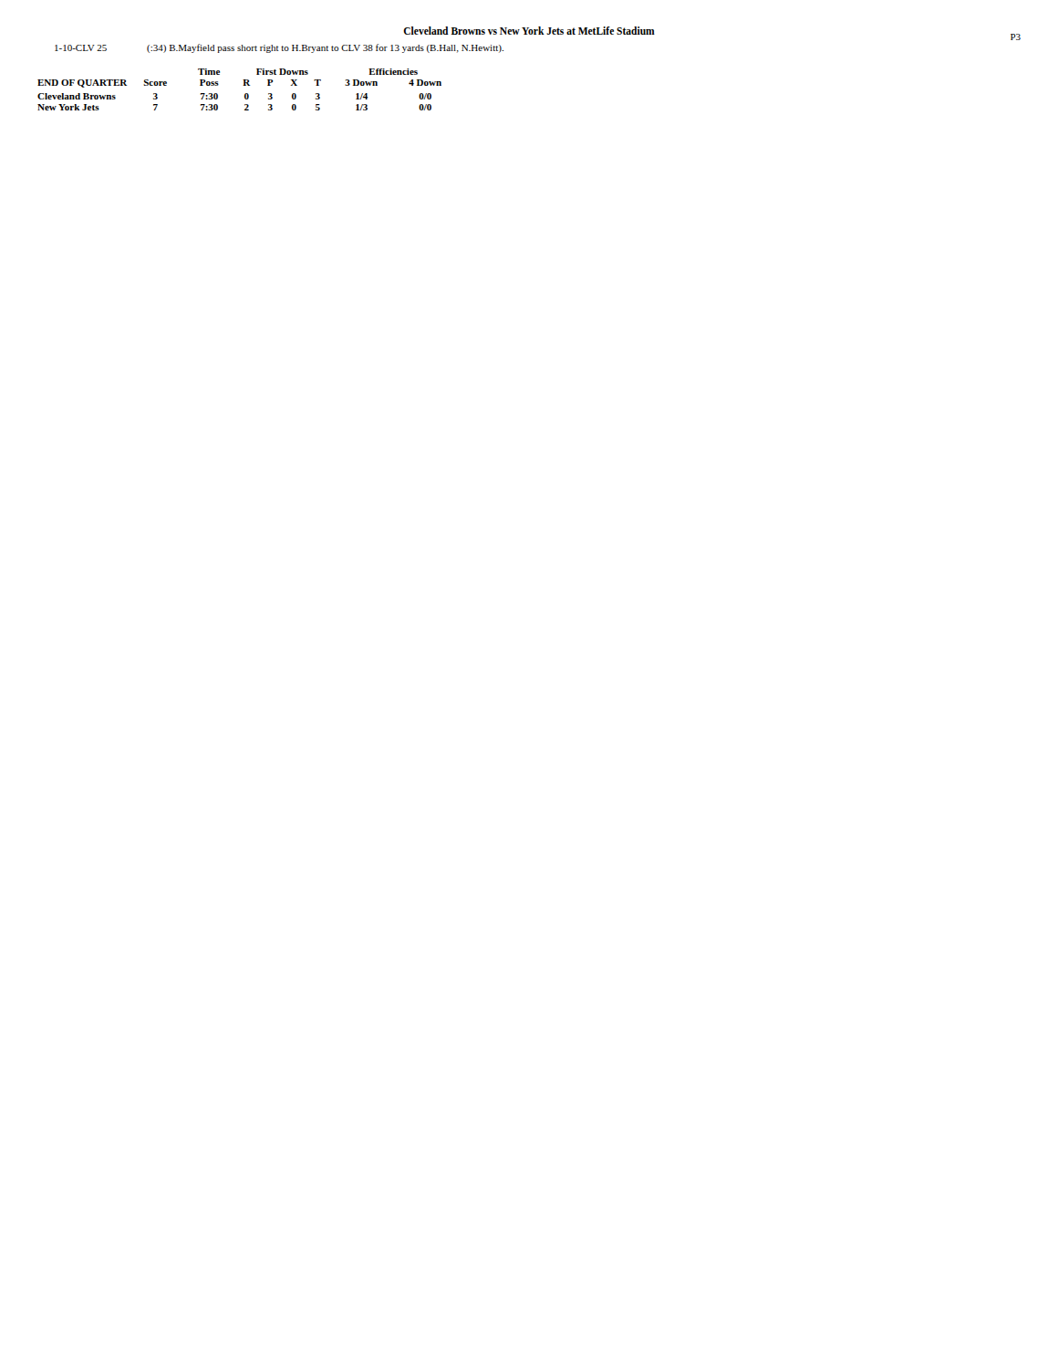P3
Cleveland Browns vs New York Jets at MetLife Stadium
1-10-CLV 25
(:34) B.Mayfield pass short right to H.Bryant to CLV 38 for 13 yards (B.Hall, N.Hewitt).
| END OF QUARTER | | Time | First Downs | Efficiencies |
| Score | Poss | R | P | X | T | 3 Down | 4 Down |
| Cleveland Browns | 3 | 7:30 | 0 | 3 | 0 | 3 | 1/4 | 0/0 |
| New York Jets | 7 | 7:30 | 2 | 3 | 0 | 5 | 1/3 | 0/0 |